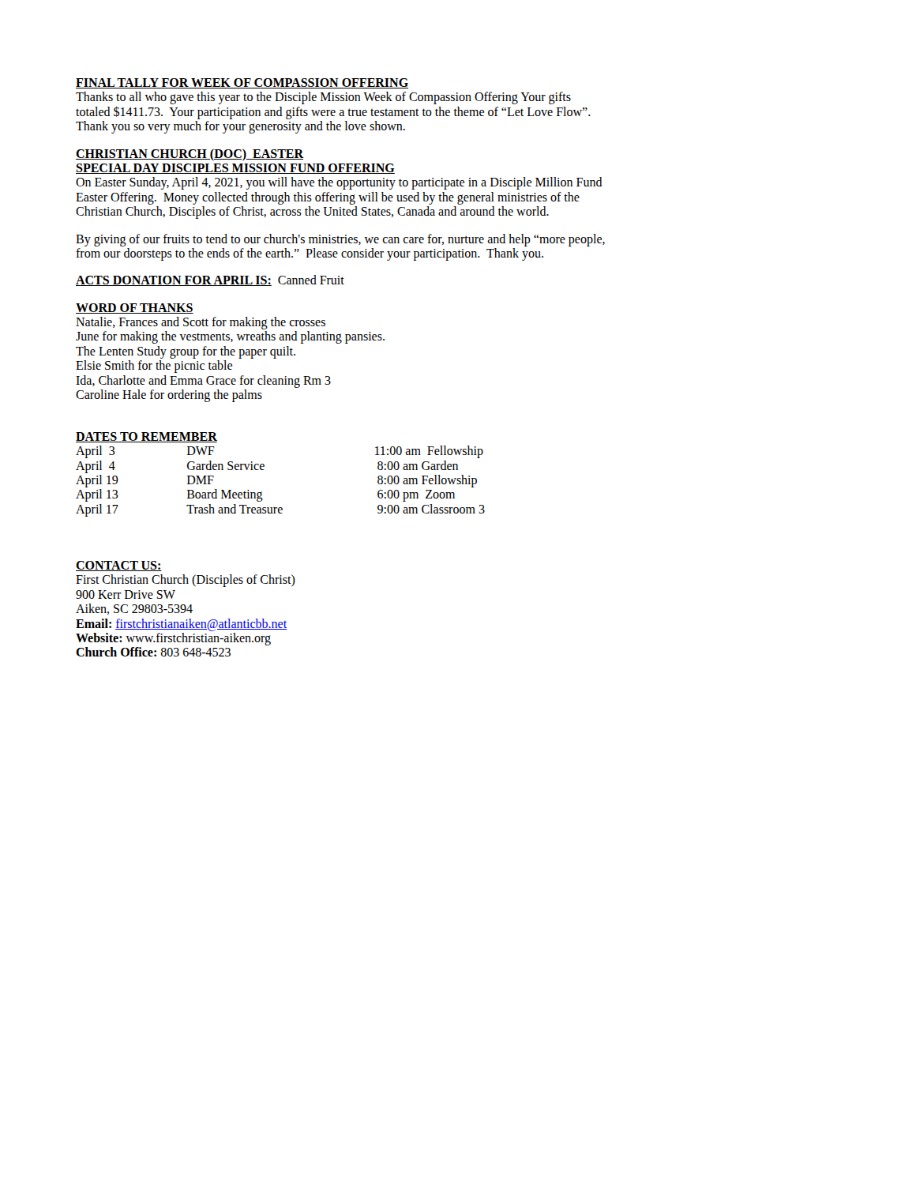FINAL TALLY FOR WEEK OF COMPASSION OFFERING
Thanks to all who gave this year to the Disciple Mission Week of Compassion Offering Your gifts totaled $1411.73. Your participation and gifts were a true testament to the theme of “Let Love Flow”. Thank you so very much for your generosity and the love shown.
CHRISTIAN CHURCH (DOC) EASTER
SPECIAL DAY DISCIPLES MISSION FUND OFFERING
On Easter Sunday, April 4, 2021, you will have the opportunity to participate in a Disciple Million Fund Easter Offering. Money collected through this offering will be used by the general ministries of the Christian Church, Disciples of Christ, across the United States, Canada and around the world.
By giving of our fruits to tend to our church's ministries, we can care for, nurture and help “more people, from our doorsteps to the ends of the earth.” Please consider your participation. Thank you.
ACTS DONATION FOR APRIL IS: Canned Fruit
WORD OF THANKS
Natalie, Frances and Scott for making the crosses
June for making the vestments, wreaths and planting pansies.
The Lenten Study group for the paper quilt.
Elsie Smith for the picnic table
Ida, Charlotte and Emma Grace for cleaning Rm 3
Caroline Hale for ordering the palms
DATES TO REMEMBER
| April 3 | DWF | 11:00 am Fellowship |
| April 4 | Garden Service | 8:00 am Garden |
| April 19 | DMF | 8:00 am Fellowship |
| April 13 | Board Meeting | 6:00 pm Zoom |
| April 17 | Trash and Treasure | 9:00 am Classroom 3 |
CONTACT US:
First Christian Church (Disciples of Christ)
900 Kerr Drive SW
Aiken, SC 29803-5394
Email: firstchristianaiken@atlanticbb.net
Website: www.firstchristian-aiken.org
Church Office: 803 648-4523